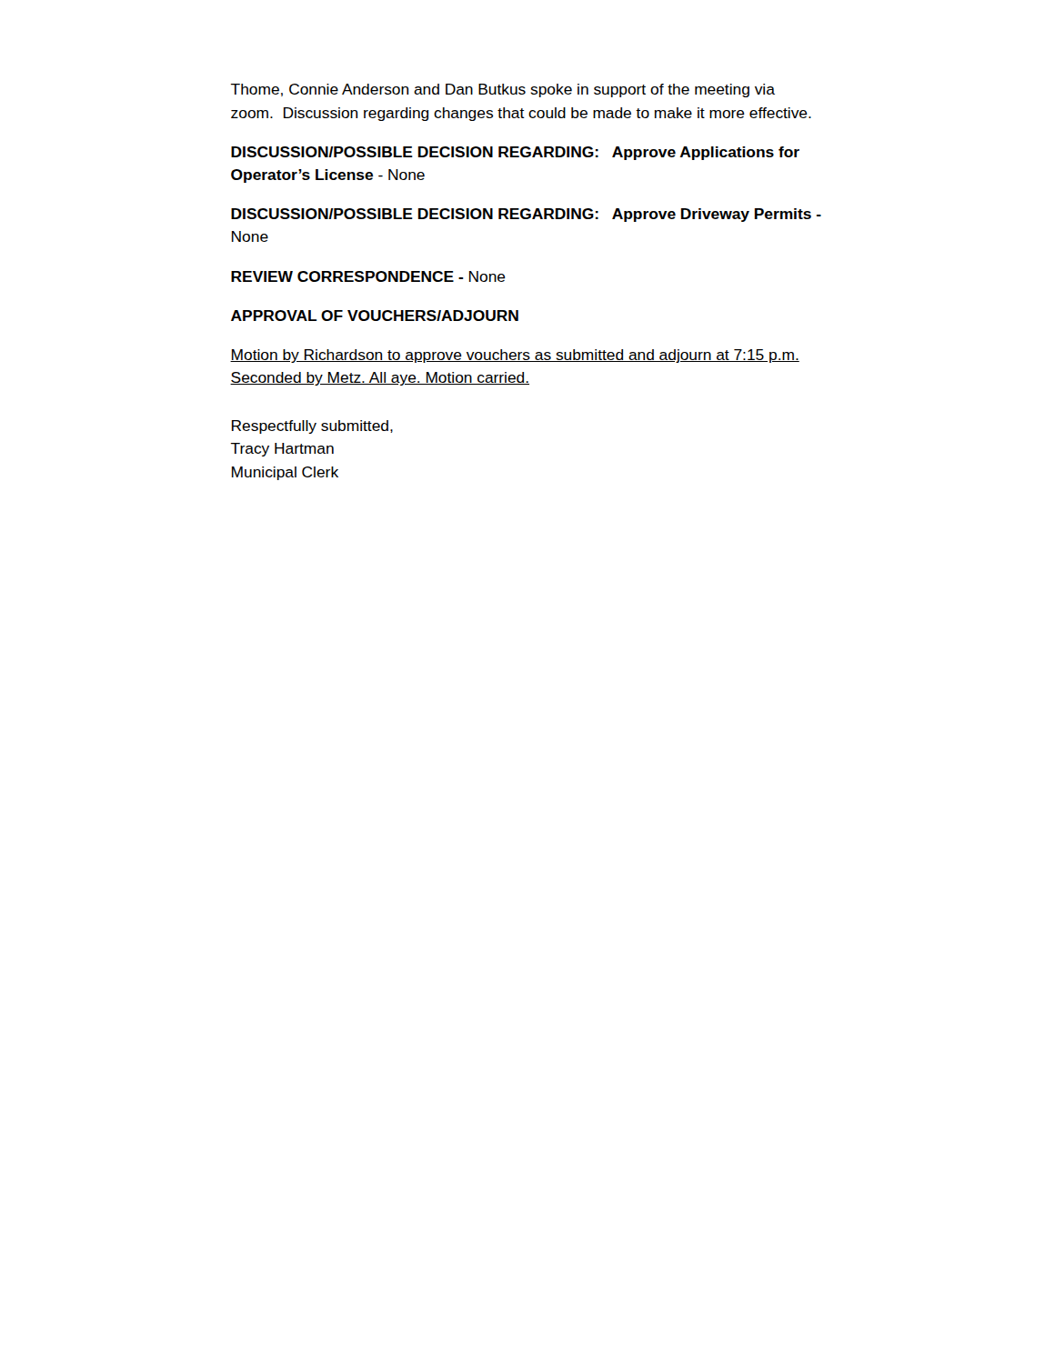Thome, Connie Anderson and Dan Butkus spoke in support of the meeting via zoom. Discussion regarding changes that could be made to make it more effective.
DISCUSSION/POSSIBLE DECISION REGARDING: Approve Applications for Operator’s License - None
DISCUSSION/POSSIBLE DECISION REGARDING: Approve Driveway Permits - None
REVIEW CORRESPONDENCE - None
APPROVAL OF VOUCHERS/ADJOURN
Motion by Richardson to approve vouchers as submitted and adjourn at 7:15 p.m. Seconded by Metz. All aye. Motion carried.
Respectfully submitted,
Tracy Hartman
Municipal Clerk